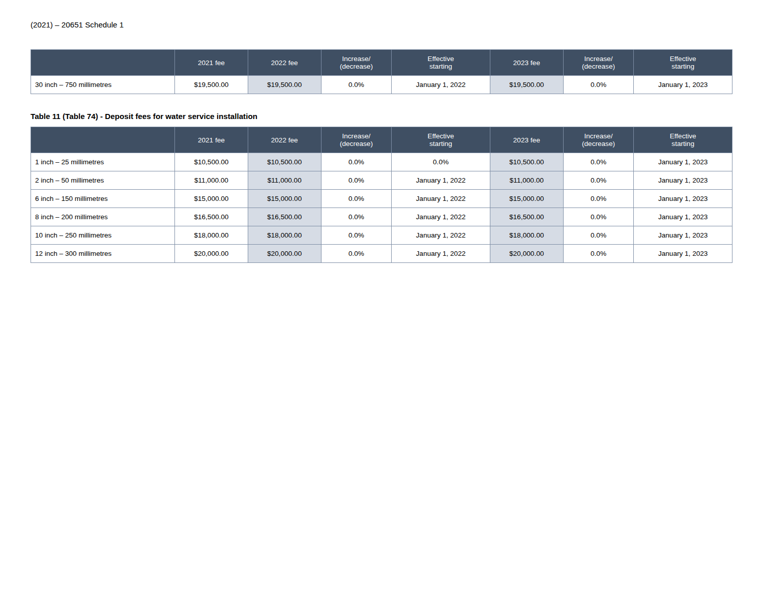(2021) – 20651 Schedule 1
| | 2021 fee | 2022 fee | Increase/ (decrease) | Effective starting | 2023 fee | Increase/ (decrease) | Effective starting |
| --- | --- | --- | --- | --- | --- | --- | --- |
| 30 inch – 750 millimetres | $19,500.00 | $19,500.00 | 0.0% | January 1, 2022 | $19,500.00 | 0.0% | January 1, 2023 |
Table 11 (Table 74) - Deposit fees for water service installation
| | 2021 fee | 2022 fee | Increase/ (decrease) | Effective starting | 2023 fee | Increase/ (decrease) | Effective starting |
| --- | --- | --- | --- | --- | --- | --- | --- |
| 1 inch – 25 millimetres | $10,500.00 | $10,500.00 | 0.0% | 0.0% | $10,500.00 | 0.0% | January 1, 2023 |
| 2 inch – 50 millimetres | $11,000.00 | $11,000.00 | 0.0% | January 1, 2022 | $11,000.00 | 0.0% | January 1, 2023 |
| 6 inch – 150 millimetres | $15,000.00 | $15,000.00 | 0.0% | January 1, 2022 | $15,000.00 | 0.0% | January 1, 2023 |
| 8 inch – 200 millimetres | $16,500.00 | $16,500.00 | 0.0% | January 1, 2022 | $16,500.00 | 0.0% | January 1, 2023 |
| 10 inch – 250 millimetres | $18,000.00 | $18,000.00 | 0.0% | January 1, 2022 | $18,000.00 | 0.0% | January 1, 2023 |
| 12 inch – 300 millimetres | $20,000.00 | $20,000.00 | 0.0% | January 1, 2022 | $20,000.00 | 0.0% | January 1, 2023 |